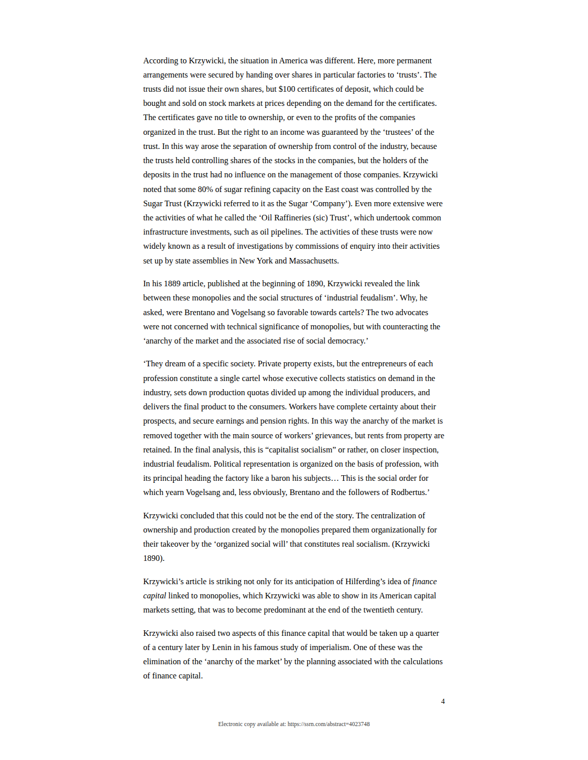According to Krzywicki, the situation in America was different. Here, more permanent arrangements were secured by handing over shares in particular factories to ‘trusts’. The trusts did not issue their own shares, but $100 certificates of deposit, which could be bought and sold on stock markets at prices depending on the demand for the certificates. The certificates gave no title to ownership, or even to the profits of the companies organized in the trust. But the right to an income was guaranteed by the ‘trustees’ of the trust. In this way arose the separation of ownership from control of the industry, because the trusts held controlling shares of the stocks in the companies, but the holders of the deposits in the trust had no influence on the management of those companies. Krzywicki noted that some 80% of sugar refining capacity on the East coast was controlled by the Sugar Trust (Krzywicki referred to it as the Sugar ‘Company’). Even more extensive were the activities of what he called the ‘Oil Raffineries (sic) Trust’, which undertook common infrastructure investments, such as oil pipelines. The activities of these trusts were now widely known as a result of investigations by commissions of enquiry into their activities set up by state assemblies in New York and Massachusetts.
In his 1889 article, published at the beginning of 1890, Krzywicki revealed the link between these monopolies and the social structures of ‘industrial feudalism’. Why, he asked, were Brentano and Vogelsang so favorable towards cartels? The two advocates were not concerned with technical significance of monopolies, but with counteracting the ‘anarchy of the market and the associated rise of social democracy.’
‘They dream of a specific society. Private property exists, but the entrepreneurs of each profession constitute a single cartel whose executive collects statistics on demand in the industry, sets down production quotas divided up among the individual producers, and delivers the final product to the consumers. Workers have complete certainty about their prospects, and secure earnings and pension rights. In this way the anarchy of the market is removed together with the main source of workers’ grievances, but rents from property are retained. In the final analysis, this is “capitalist socialism” or rather, on closer inspection, industrial feudalism. Political representation is organized on the basis of profession, with its principal heading the factory like a baron his subjects… This is the social order for which yearn Vogelsang and, less obviously, Brentano and the followers of Rodbertus.’
Krzywicki concluded that this could not be the end of the story. The centralization of ownership and production created by the monopolies prepared them organizationally for their takeover by the ‘organized social will’ that constitutes real socialism. (Krzywicki 1890).
Krzywicki’s article is striking not only for its anticipation of Hilferding’s idea of finance capital linked to monopolies, which Krzywicki was able to show in its American capital markets setting, that was to become predominant at the end of the twentieth century.
Krzywicki also raised two aspects of this finance capital that would be taken up a quarter of a century later by Lenin in his famous study of imperialism. One of these was the elimination of the ‘anarchy of the market’ by the planning associated with the calculations of finance capital.
4
Electronic copy available at: https://ssrn.com/abstract=4023748